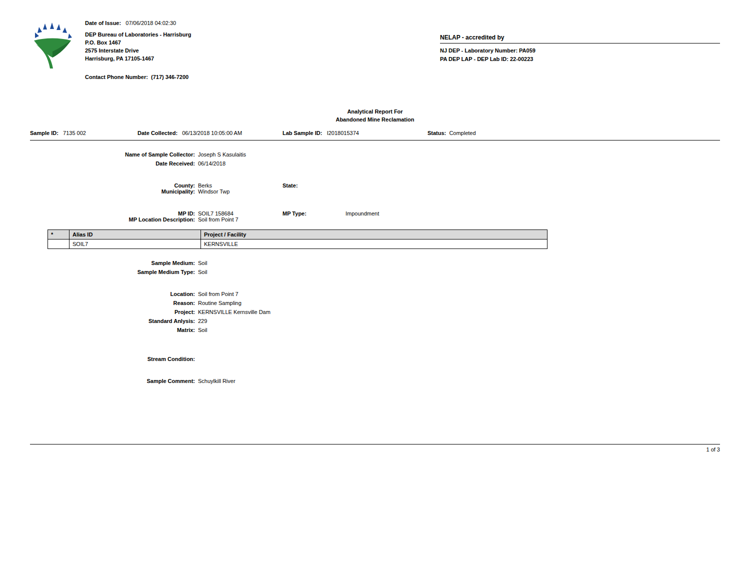Date of Issue: 07/06/2018 04:02:30
DEP Bureau of Laboratories - Harrisburg
P.O. Box 1467
2575 Interstate Drive
Harrisburg, PA 17105-1467
Contact Phone Number: (717) 346-7200
NELAP - accredited by
NJ DEP - Laboratory Number: PA059
PA DEP LAP - DEP Lab ID: 22-00223
Analytical Report For
Abandoned Mine Reclamation
Sample ID: 7135 002
Date Collected: 06/13/2018 10:05:00 AM
Lab Sample ID: I2018015374
Status: Completed
Name of Sample Collector:
Joseph S Kasulaitis
Date Received:
06/14/2018
County:
Berks
State:
Municipality:
Windsor Twp
MP ID:
SOIL7 158684
MP Type:
Impoundment
MP Location Description:
Soil from Point 7
| * | Alias ID | Project / Facility |
| --- | --- | --- |
| | SOIL7 | KERNSVILLE |
Sample Medium:
Soil
Sample Medium Type:
Soil
Location:
Soil from Point 7
Reason:
Routine Sampling
Project:
KERNSVILLE Kernsville Dam
Standard Anlysis:
229
Matrix:
Soil
Stream Condition:
Sample Comment:
Schuylkill River
1 of 3